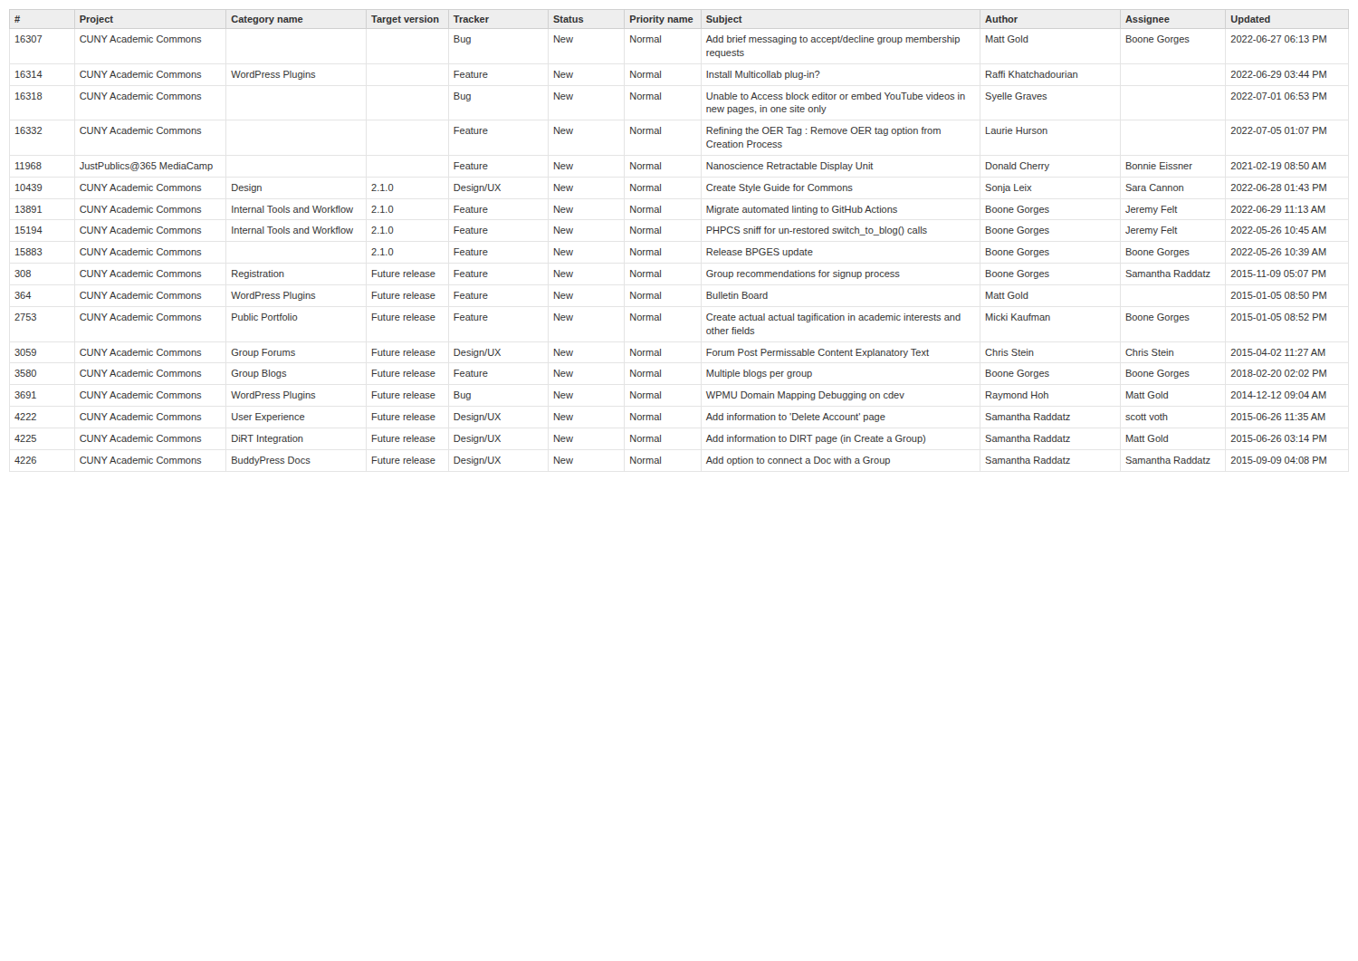| # | Project | Category name | Target version | Tracker | Status | Priority name | Subject | Author | Assignee | Updated |
| --- | --- | --- | --- | --- | --- | --- | --- | --- | --- | --- |
| 16307 | CUNY Academic Commons | | | Bug | New | Normal | Add brief messaging to accept/decline group membership requests | Matt Gold | Boone Gorges | 2022-06-27 06:13 PM |
| 16314 | CUNY Academic Commons | WordPress Plugins | | Feature | New | Normal | Install Multicollab plug-in? | Raffi Khatchadourian | | 2022-06-29 03:44 PM |
| 16318 | CUNY Academic Commons | | | Bug | New | Normal | Unable to Access block editor or embed YouTube videos in new pages, in one site only | Syelle Graves | | 2022-07-01 06:53 PM |
| 16332 | CUNY Academic Commons | | | Feature | New | Normal | Refining the OER Tag : Remove OER tag option from Creation Process | Laurie Hurson | | 2022-07-05 01:07 PM |
| 11968 | JustPublics@365 MediaCamp | | | Feature | New | Normal | Nanoscience Retractable Display Unit | Donald Cherry | Bonnie Eissner | 2021-02-19 08:50 AM |
| 10439 | CUNY Academic Commons | Design | 2.1.0 | Design/UX | New | Normal | Create Style Guide for Commons | Sonja Leix | Sara Cannon | 2022-06-28 01:43 PM |
| 13891 | CUNY Academic Commons | Internal Tools and Workflow | 2.1.0 | Feature | New | Normal | Migrate automated linting to GitHub Actions | Boone Gorges | Jeremy Felt | 2022-06-29 11:13 AM |
| 15194 | CUNY Academic Commons | Internal Tools and Workflow | 2.1.0 | Feature | New | Normal | PHPCS sniff for un-restored switch_to_blog() calls | Boone Gorges | Jeremy Felt | 2022-05-26 10:45 AM |
| 15883 | CUNY Academic Commons | | 2.1.0 | Feature | New | Normal | Release BPGES update | Boone Gorges | Boone Gorges | 2022-05-26 10:39 AM |
| 308 | CUNY Academic Commons | Registration | Future release | Feature | New | Normal | Group recommendations for signup process | Boone Gorges | Samantha Raddatz | 2015-11-09 05:07 PM |
| 364 | CUNY Academic Commons | WordPress Plugins | Future release | Feature | New | Normal | Bulletin Board | Matt Gold | | 2015-01-05 08:50 PM |
| 2753 | CUNY Academic Commons | Public Portfolio | Future release | Feature | New | Normal | Create actual actual tagification in academic interests and other fields | Micki Kaufman | Boone Gorges | 2015-01-05 08:52 PM |
| 3059 | CUNY Academic Commons | Group Forums | Future release | Design/UX | New | Normal | Forum Post Permissable Content Explanatory Text | Chris Stein | Chris Stein | 2015-04-02 11:27 AM |
| 3580 | CUNY Academic Commons | Group Blogs | Future release | Feature | New | Normal | Multiple blogs per group | Boone Gorges | Boone Gorges | 2018-02-20 02:02 PM |
| 3691 | CUNY Academic Commons | WordPress Plugins | Future release | Bug | New | Normal | WPMU Domain Mapping Debugging on cdev | Raymond Hoh | Matt Gold | 2014-12-12 09:04 AM |
| 4222 | CUNY Academic Commons | User Experience | Future release | Design/UX | New | Normal | Add information to 'Delete Account' page | Samantha Raddatz | scott voth | 2015-06-26 11:35 AM |
| 4225 | CUNY Academic Commons | DiRT Integration | Future release | Design/UX | New | Normal | Add information to DIRT page (in Create a Group) | Samantha Raddatz | Matt Gold | 2015-06-26 03:14 PM |
| 4226 | CUNY Academic Commons | BuddyPress Docs | Future release | Design/UX | New | Normal | Add option to connect a Doc with a Group | Samantha Raddatz | Samantha Raddatz | 2015-09-09 04:08 PM |